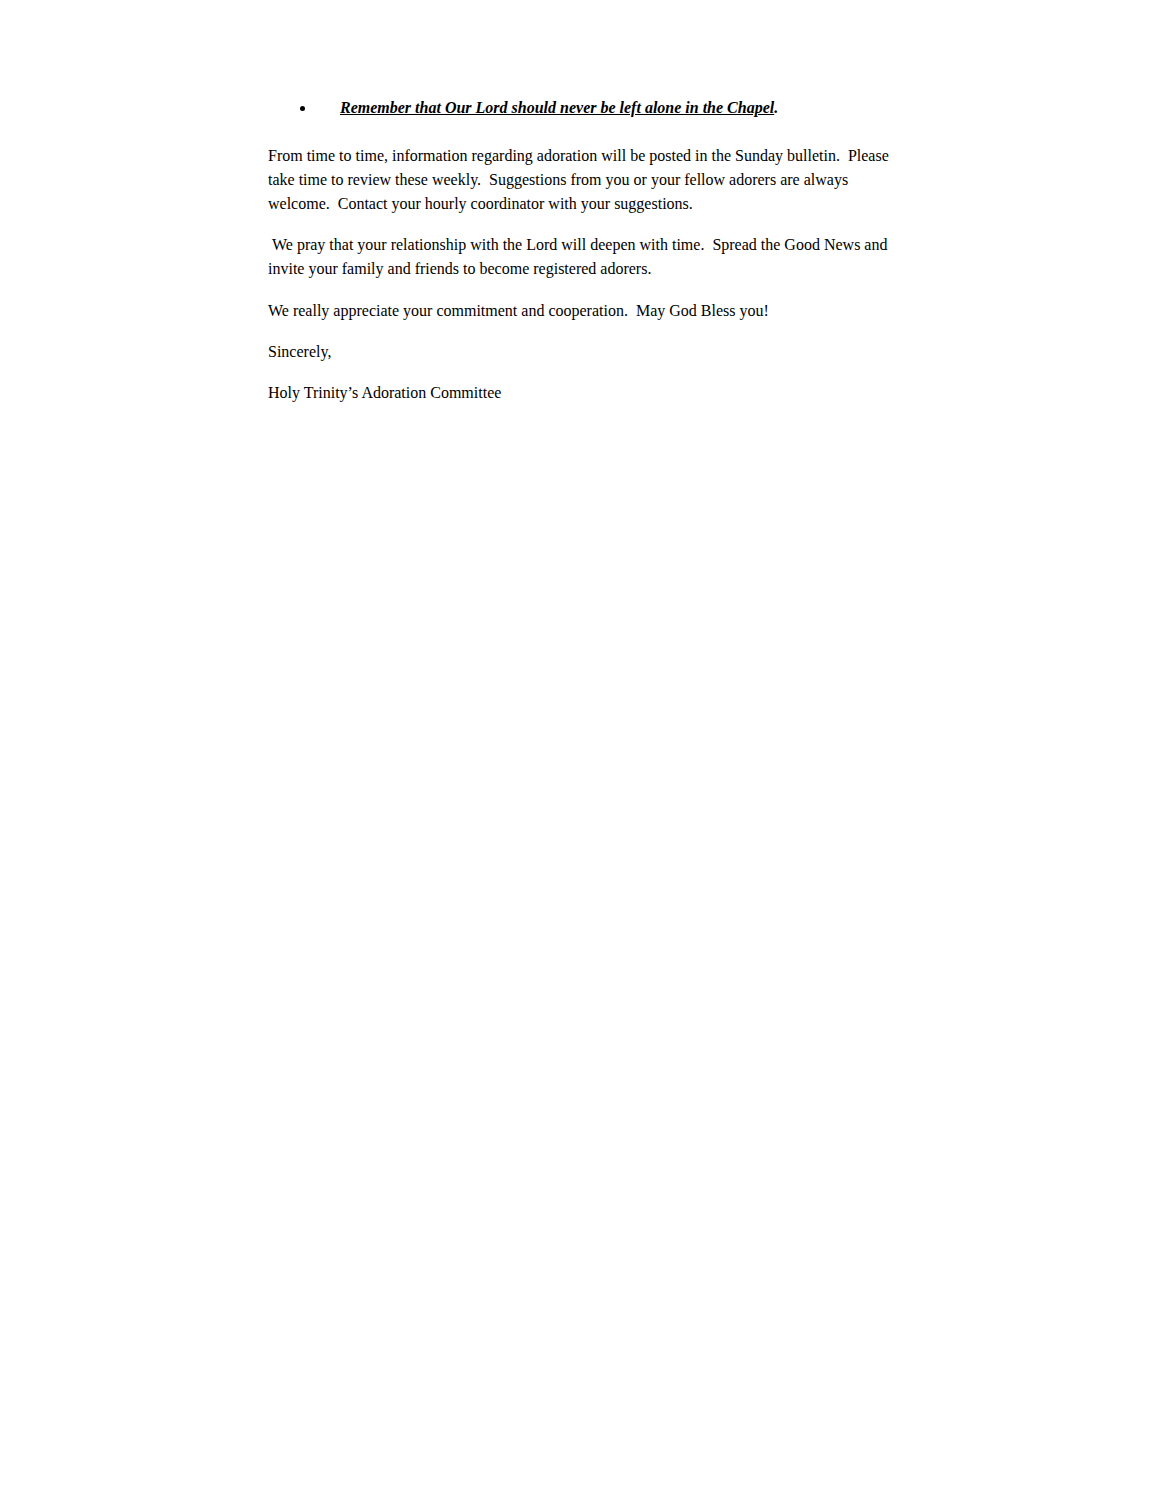Remember that Our Lord should never be left alone in the Chapel.
From time to time, information regarding adoration will be posted in the Sunday bulletin. Please take time to review these weekly. Suggestions from you or your fellow adorers are always welcome. Contact your hourly coordinator with your suggestions.
We pray that your relationship with the Lord will deepen with time. Spread the Good News and invite your family and friends to become registered adorers.
We really appreciate your commitment and cooperation. May God Bless you!
Sincerely,
Holy Trinity’s Adoration Committee